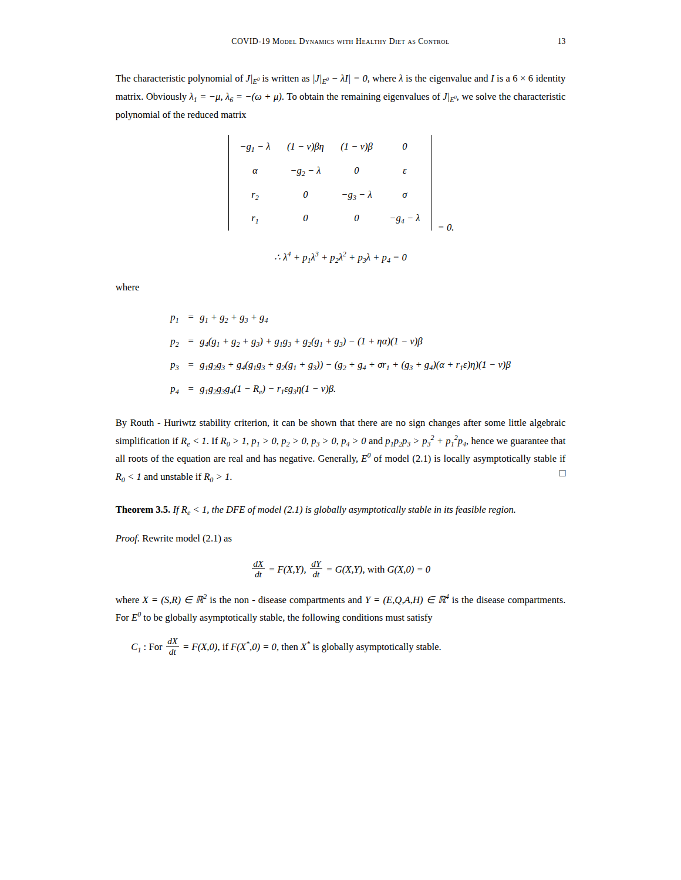COVID-19 Model Dynamics with Healthy Diet as Control 13
The characteristic polynomial of J|E0 is written as |J|E0 − λI| = 0, where λ is the eigenvalue and I is a 6 × 6 identity matrix. Obviously λ1 = −μ, λ6 = −(ω + μ). To obtain the remaining eigenvalues of J|E0, we solve the characteristic polynomial of the reduced matrix
| −g 1 − λ | (1 − v)βη | (1 − v)β | 0 |
| α | −g 2 − λ | 0 | ε |
| r 2 | 0 | −g 3 − λ | σ |
| r 1 | 0 | 0 | −g 4 − λ |
= 0.
∴ λ4 + p1λ3 + p2λ2 + p3λ + p4 = 0
where
| p 1 | = | g 1 + g 2 + g 3 + g 4 |
| p 2 | = | g 4 (g 1 + g 2 + g 3 ) + g 1 g 3 + g 2 (g 1 + g 3 ) − (1 + ηα)(1 − v)β |
| p 3 | = | g 1 g 2 g 3 + g 4 ( g 1 g 3 + g 2 (g 1 + g 3 ) ) − ( g 2 + g 4 + σr 1 + (g 3 + g 4 )(α + r 1 ε)η ) (1 − v)β |
| p 4 | = | g 1 g 2 g 3 g 4 (1 − R e ) − r 1 εg 3 η(1 − v)β. |
By Routh - Huriwtz stability criterion, it can be shown that there are no sign changes after some little algebraic simplification if Re < 1. If R0 > 1, p1 > 0, p2 > 0, p3 > 0, p4 > 0 and p1p2p3 > p32 + p12p4, hence we guarantee that all roots of the equation are real and has negative. Generally, E0 of model (2.1) is locally asymptotically stable if R0 < 1 and unstable if R0 > 1. □
Theorem 3.5. If Re < 1, the DFE of model (2.1) is globally asymptotically stable in its feasible region.
Proof. Rewrite model (2.1) as
dX dt = F(X,Y), dY dt = G(X,Y), with G(X,0) = 0
where X = (S,R) ∈ ℝ2 is the non - disease compartments and Y = (E,Q,A,H) ∈ ℝ4 is the disease compartments. For E0 to be globally asymptotically stable, the following conditions must satisfy
C1 : For dX dt = F(X,0), if F(X*,0) = 0, then X* is globally asymptotically stable.